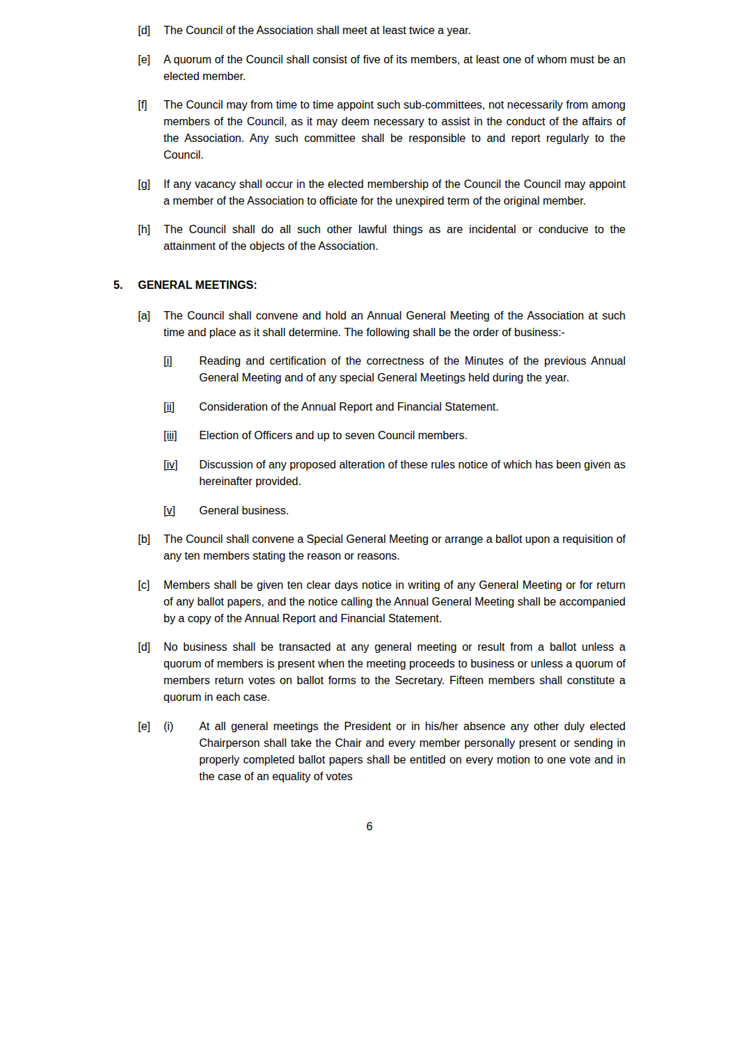[d]
The Council of the Association shall meet at least twice a year.
[e]
A quorum of the Council shall consist of five of its members, at least one of whom must be an elected member.
[f]
The Council may from time to time appoint such sub-committees, not necessarily from among members of the Council, as it may deem necessary to assist in the conduct of the affairs of the Association. Any such committee shall be responsible to and report regularly to the Council.
[g]
If any vacancy shall occur in the elected membership of the Council the Council may appoint a member of the Association to officiate for the unexpired term of the original member.
[h]
The Council shall do all such other lawful things as are incidental or conducive to the attainment of the objects of the Association.
5. GENERAL MEETINGS:
[a]
The Council shall convene and hold an Annual General Meeting of the Association at such time and place as it shall determine. The following shall be the order of business:-
[i]
Reading and certification of the correctness of the Minutes of the previous Annual General Meeting and of any special General Meetings held during the year.
[ii]
Consideration of the Annual Report and Financial Statement.
[iii]
Election of Officers and up to seven Council members.
[iv]
Discussion of any proposed alteration of these rules notice of which has been given as hereinafter provided.
[v]
General business.
[b]
The Council shall convene a Special General Meeting or arrange a ballot upon a requisition of any ten members stating the reason or reasons.
[c]
Members shall be given ten clear days notice in writing of any General Meeting or for return of any ballot papers, and the notice calling the Annual General Meeting shall be accompanied by a copy of the Annual Report and Financial Statement.
[d]
No business shall be transacted at any general meeting or result from a ballot unless a quorum of members is present when the meeting proceeds to business or unless a quorum of members return votes on ballot forms to the Secretary. Fifteen members shall constitute a quorum in each case.
[e]
(i)
At all general meetings the President or in his/her absence any other duly elected Chairperson shall take the Chair and every member personally present or sending in properly completed ballot papers shall be entitled on every motion to one vote and in the case of an equality of votes
6